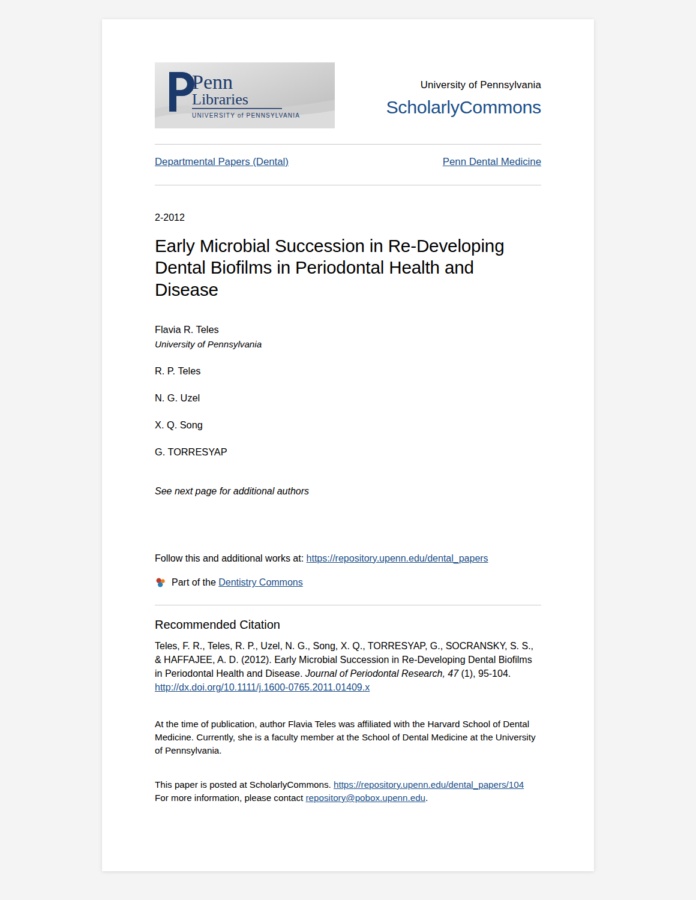Penn Libraries UNIVERSITY of PENNSYLVANIA
University of Pennsylvania
ScholarlyCommons
Departmental Papers (Dental) Penn Dental Medicine
2-2012
Early Microbial Succession in Re-Developing Dental Biofilms in Periodontal Health and Disease
Flavia R. TelesUniversity of Pennsylvania
R. P. Teles
N. G. Uzel
X. Q. Song
G. TORRESYAP
See next page for additional authors
Follow this and additional works at: https://repository.upenn.edu/dental_papers
Part of the Dentistry Commons
Recommended Citation
Teles, F. R., Teles, R. P., Uzel, N. G., Song, X. Q., TORRESYAP, G., SOCRANSKY, S. S., & HAFFAJEE, A. D. (2012). Early Microbial Succession in Re-Developing Dental Biofilms in Periodontal Health and Disease. Journal of Periodontal Research, 47 (1), 95-104. http://dx.doi.org/10.1111/j.1600-0765.2011.01409.x
At the time of publication, author Flavia Teles was affiliated with the Harvard School of Dental Medicine. Currently, she is a faculty member at the School of Dental Medicine at the University of Pennsylvania.
This paper is posted at ScholarlyCommons. https://repository.upenn.edu/dental_papers/104
For more information, please contact repository@pobox.upenn.edu.